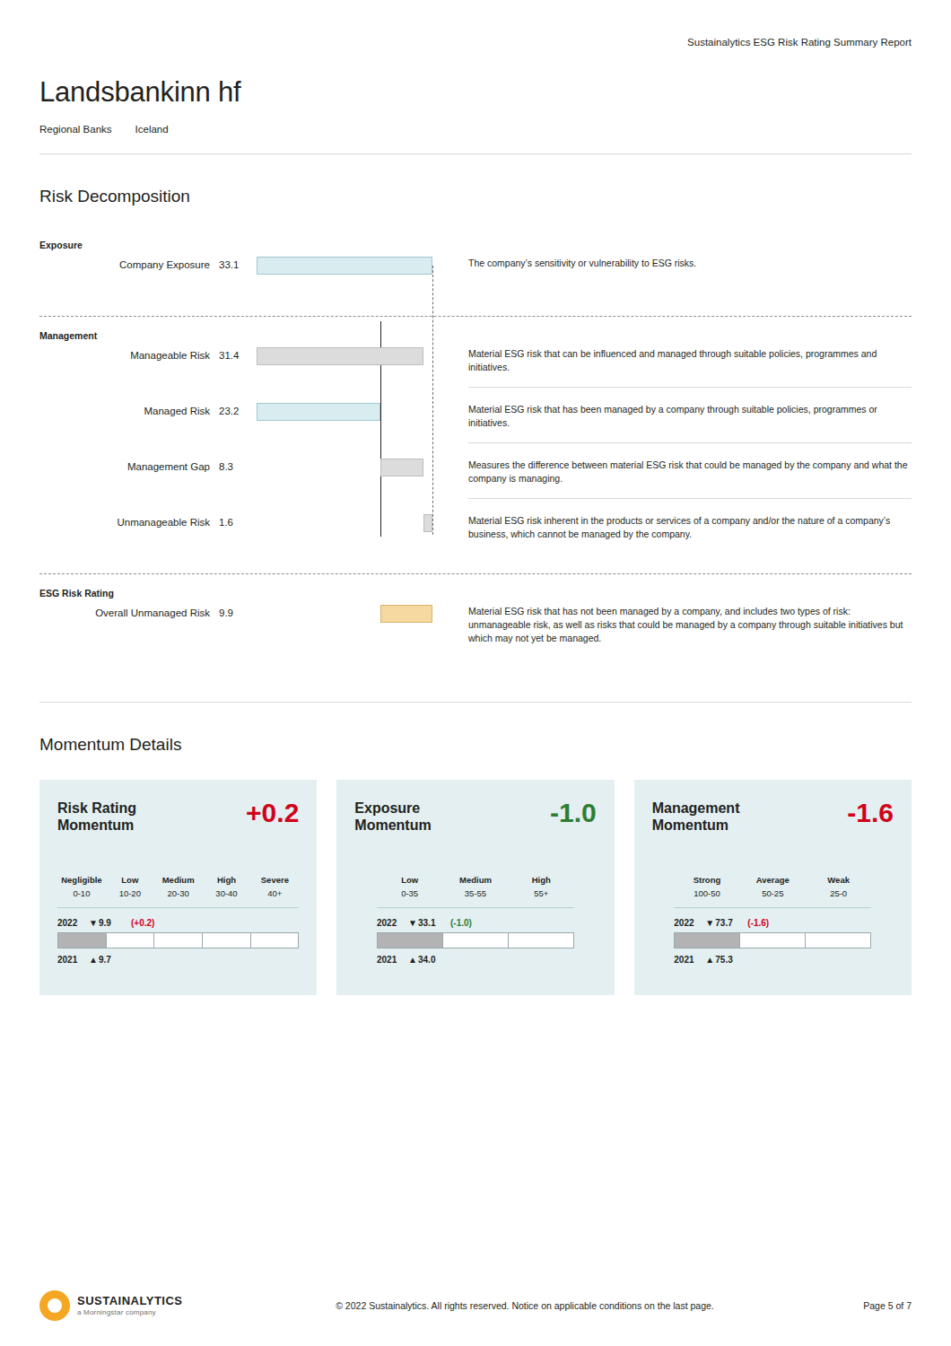Sustainalytics ESG Risk Rating Summary Report
Landsbankinn hf
Regional Banks Iceland
Risk Decomposition
Exposure
Company Exposure
33.1
The company’s sensitivity or vulnerability to ESG risks.
Management
Manageable Risk
31.4
Material ESG risk that can be influenced and managed through suitable policies, programmes and initiatives.
Managed Risk
23.2
Material ESG risk that has been managed by a company through suitable policies, programmes or initiatives.
Management Gap
8.3
Measures the difference between material ESG risk that could be managed by the company and what the company is managing.
Unmanageable Risk
1.6
Material ESG risk inherent in the products or services of a company and/or the nature of a company’s business, which cannot be managed by the company.
ESG Risk Rating
Overall Unmanaged Risk
9.9
Material ESG risk that has not been managed by a company, and includes two types of risk: unmanageable risk, as well as risks that could be managed by a company through suitable initiatives but which may not yet be managed.
Momentum Details
Risk Rating
Momentum
+0.2
Negligible
Low
Medium
High
Severe
0-10
10-20
20-30
30-40
40+
2022
▼
9.9
(+0.2)
2021
▲
9.7
Exposure
Momentum
-1.0
Low
Medium
High
0-35
35-55
55+
2022
▼
33.1
(-1.0)
2021
▲
34.0
Management
Momentum
-1.6
Strong
Average
Weak
100-50
50-25
25-0
2022
▼
73.7
(-1.6)
2021
▲
75.3
SUSTAINALYTICS
a Morningstar company
© 2022 Sustainalytics. All rights reserved. Notice on applicable conditions on the last page.
Page 5 of 7